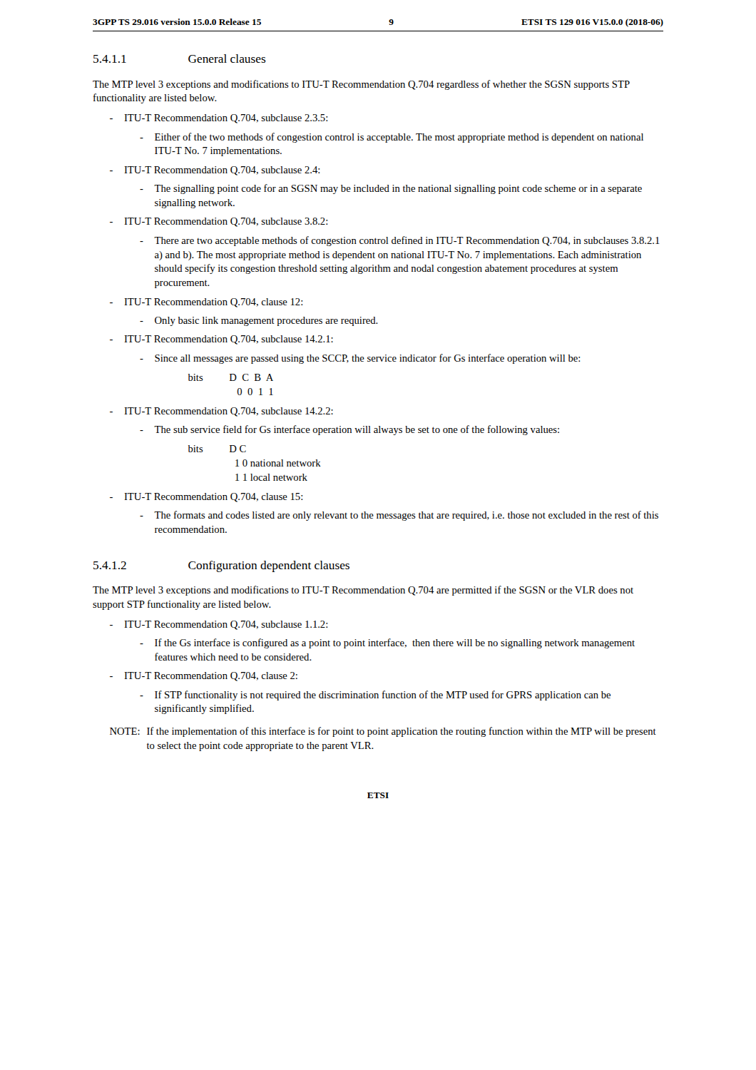3GPP TS 29.016 version 15.0.0 Release 15 9 ETSI TS 129 016 V15.0.0 (2018-06)
5.4.1.1 General clauses
The MTP level 3 exceptions and modifications to ITU-T Recommendation Q.704 regardless of whether the SGSN supports STP functionality are listed below.
ITU-T Recommendation Q.704, subclause 2.3.5:
Either of the two methods of congestion control is acceptable. The most appropriate method is dependent on national ITU-T No. 7 implementations.
ITU-T Recommendation Q.704, subclause 2.4:
The signalling point code for an SGSN may be included in the national signalling point code scheme or in a separate signalling network.
ITU-T Recommendation Q.704, subclause 3.8.2:
There are two acceptable methods of congestion control defined in ITU-T Recommendation Q.704, in subclauses 3.8.2.1 a) and b). The most appropriate method is dependent on national ITU-T No. 7 implementations. Each administration should specify its congestion threshold setting algorithm and nodal congestion abatement procedures at system procurement.
ITU-T Recommendation Q.704, clause 12:
Only basic link management procedures are required.
ITU-T Recommendation Q.704, subclause 14.2.1:
Since all messages are passed using the SCCP, the service indicator for Gs interface operation will be:
bits D C B A 0 0 1 1
ITU-T Recommendation Q.704, subclause 14.2.2:
The sub service field for Gs interface operation will always be set to one of the following values:
bits D C 1 0 national network 1 1 local network
ITU-T Recommendation Q.704, clause 15:
The formats and codes listed are only relevant to the messages that are required, i.e. those not excluded in the rest of this recommendation.
5.4.1.2 Configuration dependent clauses
The MTP level 3 exceptions and modifications to ITU-T Recommendation Q.704 are permitted if the SGSN or the VLR does not support STP functionality are listed below.
ITU-T Recommendation Q.704, subclause 1.1.2:
If the Gs interface is configured as a point to point interface, then there will be no signalling network management features which need to be considered.
ITU-T Recommendation Q.704, clause 2:
If STP functionality is not required the discrimination function of the MTP used for GPRS application can be significantly simplified.
NOTE: If the implementation of this interface is for point to point application the routing function within the MTP will be present to select the point code appropriate to the parent VLR.
ETSI